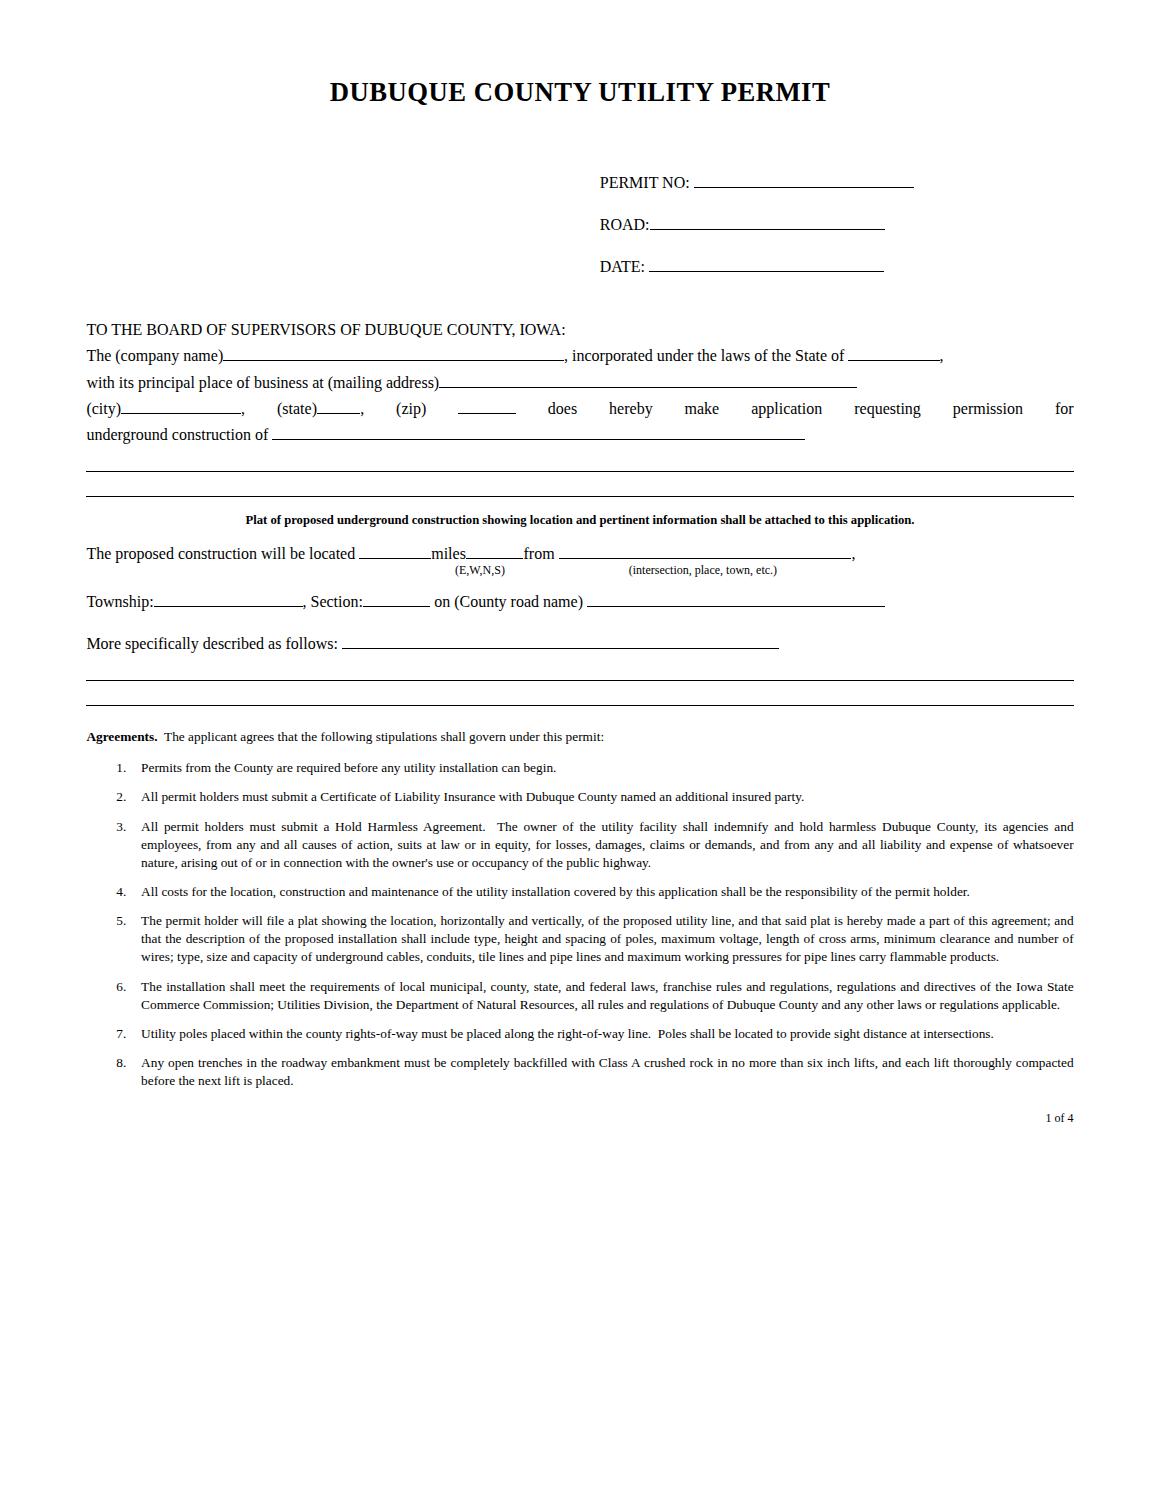DUBUQUE COUNTY UTILITY PERMIT
PERMIT NO:
ROAD:
DATE:
TO THE BOARD OF SUPERVISORS OF DUBUQUE COUNTY, IOWA:
The (company name) , incorporated under the laws of the State of ,
with its principal place of business at (mailing address)
(city) , (state) , (zip) does hereby make application requesting permission for
underground construction of
Plat of proposed underground construction showing location and pertinent information shall be attached to this application.
The proposed construction will be located miles from ,
(E,W,N,S) (intersection, place, town, etc.)
Township: , Section: on (County road name)
More specifically described as follows:
Agreements. The applicant agrees that the following stipulations shall govern under this permit:
Permits from the County are required before any utility installation can begin.
All permit holders must submit a Certificate of Liability Insurance with Dubuque County named an additional insured party.
All permit holders must submit a Hold Harmless Agreement. The owner of the utility facility shall indemnify and hold harmless Dubuque County, its agencies and employees, from any and all causes of action, suits at law or in equity, for losses, damages, claims or demands, and from any and all liability and expense of whatsoever nature, arising out of or in connection with the owner's use or occupancy of the public highway.
All costs for the location, construction and maintenance of the utility installation covered by this application shall be the responsibility of the permit holder.
The permit holder will file a plat showing the location, horizontally and vertically, of the proposed utility line, and that said plat is hereby made a part of this agreement; and that the description of the proposed installation shall include type, height and spacing of poles, maximum voltage, length of cross arms, minimum clearance and number of wires; type, size and capacity of underground cables, conduits, tile lines and pipe lines and maximum working pressures for pipe lines carry flammable products.
The installation shall meet the requirements of local municipal, county, state, and federal laws, franchise rules and regulations, regulations and directives of the Iowa State Commerce Commission; Utilities Division, the Department of Natural Resources, all rules and regulations of Dubuque County and any other laws or regulations applicable.
Utility poles placed within the county rights-of-way must be placed along the right-of-way line. Poles shall be located to provide sight distance at intersections.
Any open trenches in the roadway embankment must be completely backfilled with Class A crushed rock in no more than six inch lifts, and each lift thoroughly compacted before the next lift is placed.
1 of 4